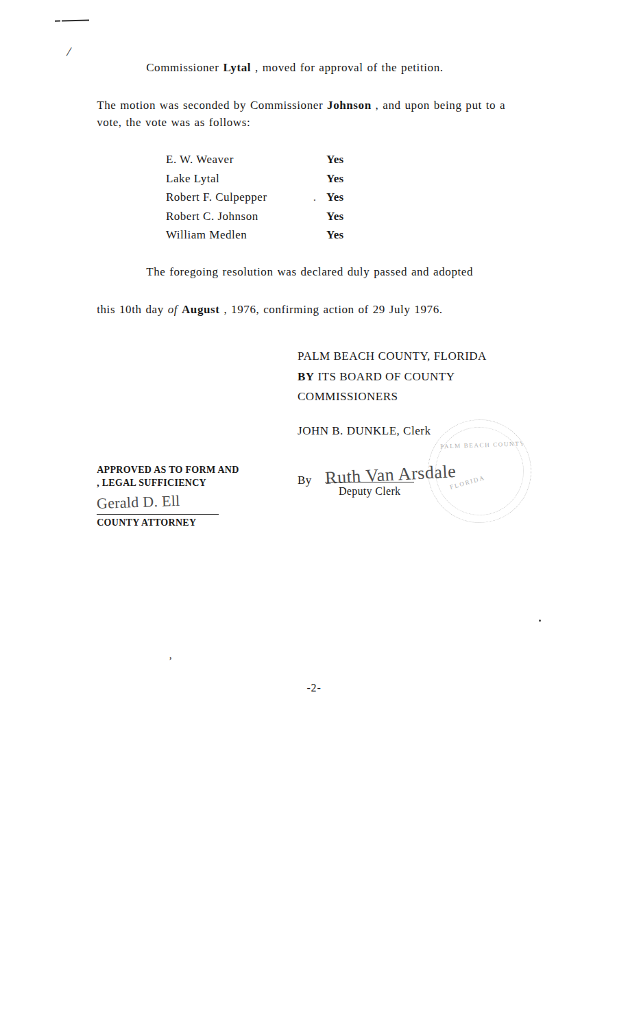/
Commissioner Lytal , moved for approval of the petition.
The motion was seconded by Commissioner Johnson , and upon being put to a vote, the vote was as follows:
| E. W. Weaver | | Yes |
| Lake Lytal | | Yes |
| Robert F. Culpepper | . | Yes |
| Robert C. Johnson | | Yes |
| William Medlen | | Yes |
The foregoing resolution was declared duly passed and adopted
this 10th day of August , 1976, confirming action of 29 July 1976.
PALM BEACH COUNTY, FLORIDA
BY ITS BOARD OF COUNTY
COMMISSIONERS
JOHN B. DUNKLE, Clerk
By Ruth Van Arsdale Deputy Clerk
PALM BEACH COUNTY
FLORIDA
APPROVED AS TO FORM AND
, LEGAL SUFFICIENCY
Gerald D. Ell
COUNTY ATTORNEY
,
-2-